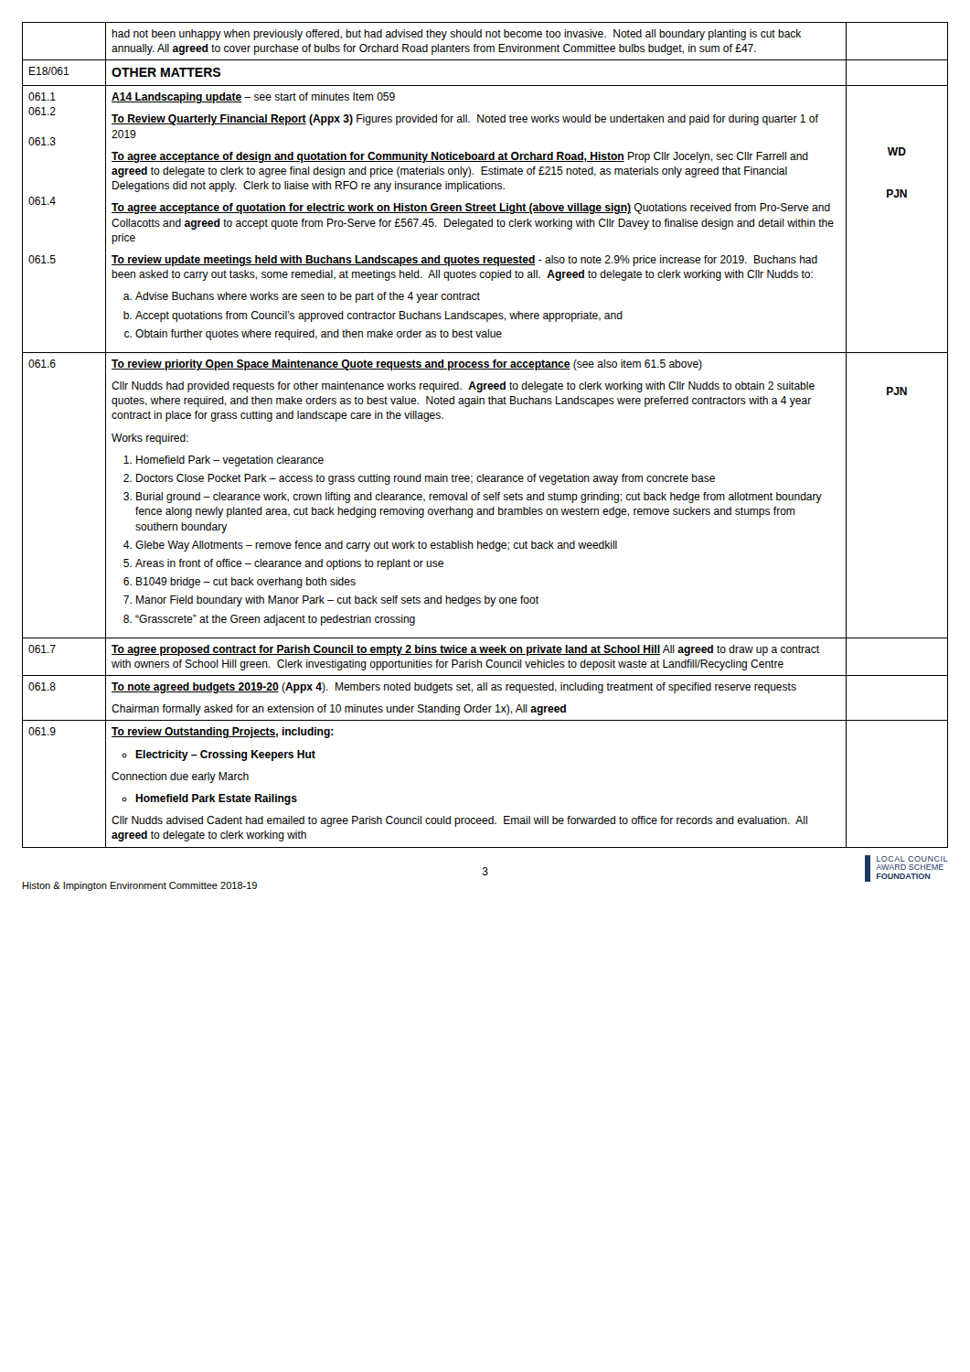| | had not been unhappy when previously offered, but had advised they should not become too invasive. Noted all boundary planting is cut back annually. All agreed to cover purchase of bulbs for Orchard Road planters from Environment Committee bulbs budget, in sum of £47. | |
| E18/061 | OTHER MATTERS | |
| 061.1 061.2 061.3 061.4 061.5 | A14 Landscaping update – see start of minutes Item 059 To Review Quarterly Financial Report (Appx 3) Figures provided for all. Noted tree works would be undertaken and paid for during quarter 1 of 2019 To agree acceptance of design and quotation for Community Noticeboard at Orchard Road, Histon Prop Cllr Jocelyn, sec Cllr Farrell and agreed to delegate to clerk to agree final design and price (materials only). Estimate of £215 noted, as materials only agreed that Financial Delegations did not apply. Clerk to liaise with RFO re any insurance implications. To agree acceptance of quotation for electric work on Histon Green Street Light (above village sign) Quotations received from Pro-Serve and Collacotts and agreed to accept quote from Pro-Serve for £567.45. Delegated to clerk working with Cllr Davey to finalise design and detail within the price To review update meetings held with Buchans Landscapes and quotes requested - also to note 2.9% price increase for 2019. Buchans had been asked to carry out tasks, some remedial, at meetings held. All quotes copied to all. Agreed to delegate to clerk working with Cllr Nudds to: Advise Buchans where works are seen to be part of the 4 year contract Accept quotations from Council’s approved contractor Buchans Landscapes, where appropriate, and Obtain further quotes where required, and then make order as to best value | WD PJN |
| 061.6 | To review priority Open Space Maintenance Quote requests and process for acceptance (see also item 61.5 above) Cllr Nudds had provided requests for other maintenance works required. Agreed to delegate to clerk working with Cllr Nudds to obtain 2 suitable quotes, where required, and then make orders as to best value. Noted again that Buchans Landscapes were preferred contractors with a 4 year contract in place for grass cutting and landscape care in the villages. Works required: Homefield Park – vegetation clearance Doctors Close Pocket Park – access to grass cutting round main tree; clearance of vegetation away from concrete base Burial ground – clearance work, crown lifting and clearance, removal of self sets and stump grinding; cut back hedge from allotment boundary fence along newly planted area, cut back hedging removing overhang and brambles on western edge, remove suckers and stumps from southern boundary Glebe Way Allotments – remove fence and carry out work to establish hedge; cut back and weedkill Areas in front of office – clearance and options to replant or use B1049 bridge – cut back overhang both sides Manor Field boundary with Manor Park – cut back self sets and hedges by one foot “Grasscrete” at the Green adjacent to pedestrian crossing | PJN |
| 061.7 | To agree proposed contract for Parish Council to empty 2 bins twice a week on private land at School Hill All agreed to draw up a contract with owners of School Hill green. Clerk investigating opportunities for Parish Council vehicles to deposit waste at Landfill/Recycling Centre | |
| 061.8 | To note agreed budgets 2019-20 ( Appx 4 ). Members noted budgets set, all as requested, including treatment of specified reserve requests Chairman formally asked for an extension of 10 minutes under Standing Order 1x), All agreed | |
| 061.9 | To review Outstanding Projects , including: Electricity – Crossing Keepers Hut Connection due early March Homefield Park Estate Railings Cllr Nudds advised Cadent had emailed to agree Parish Council could proceed. Email will be forwarded to office for records and evaluation. All agreed to delegate to clerk working with | |
3
Histon & Impington Environment Committee 2018-19
LOCAL COUNCIL
AWARD SCHEME
FOUNDATION